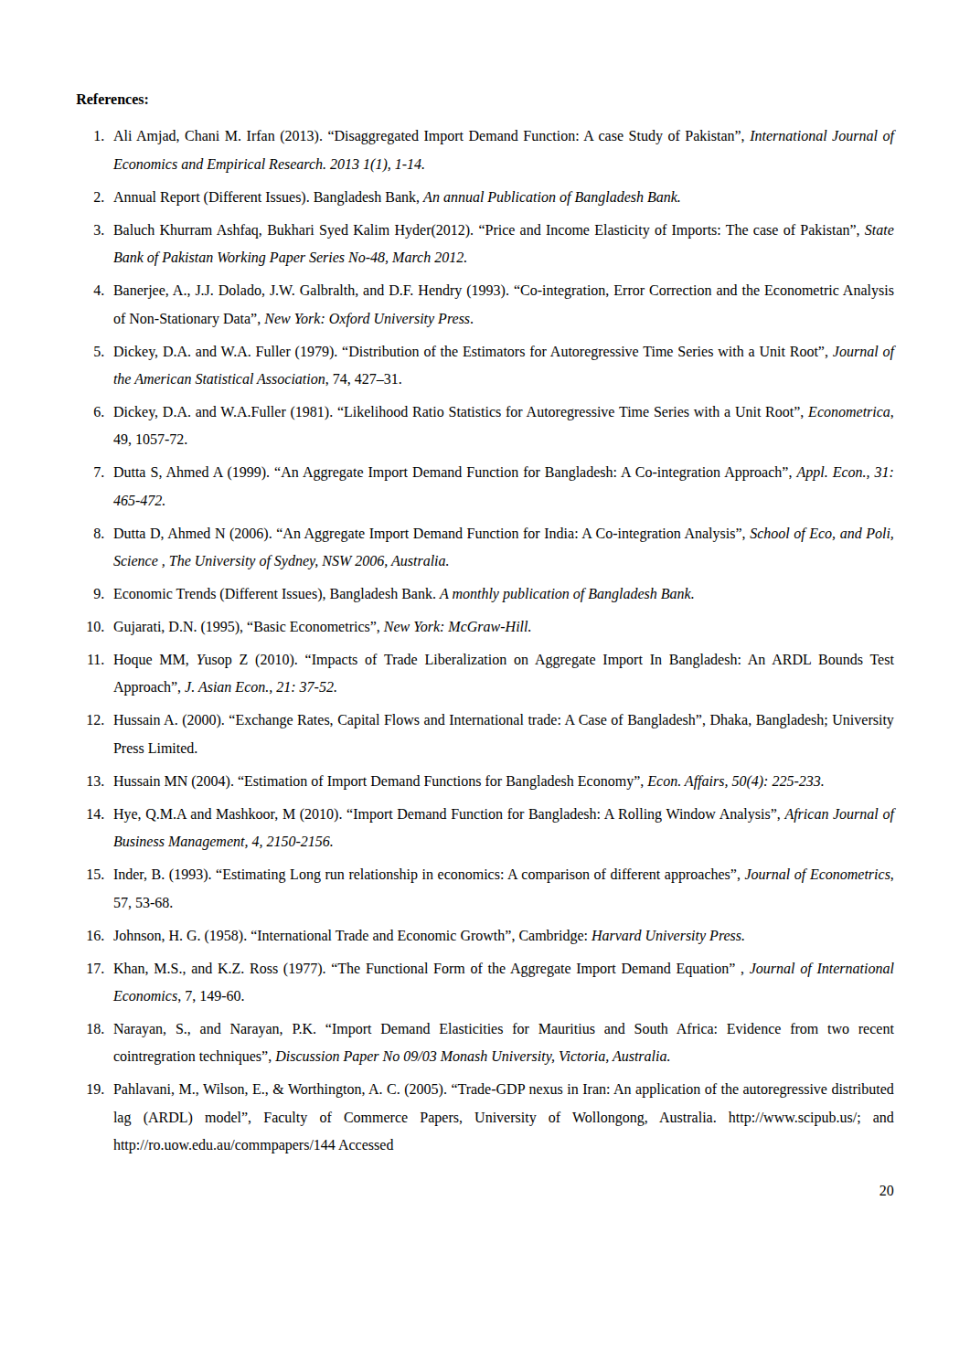References:
Ali Amjad, Chani M. Irfan (2013). “Disaggregated Import Demand Function: A case Study of Pakistan”, International Journal of Economics and Empirical Research. 2013 1(1), 1-14.
Annual Report (Different Issues). Bangladesh Bank, An annual Publication of Bangladesh Bank.
Baluch Khurram Ashfaq, Bukhari Syed Kalim Hyder(2012). “Price and Income Elasticity of Imports: The case of Pakistan”, State Bank of Pakistan Working Paper Series No-48, March 2012.
Banerjee, A., J.J. Dolado, J.W. Galbralth, and D.F. Hendry (1993). “Co-integration, Error Correction and the Econometric Analysis of Non-Stationary Data”, New York: Oxford University Press.
Dickey, D.A. and W.A. Fuller (1979). “Distribution of the Estimators for Autoregressive Time Series with a Unit Root”, Journal of the American Statistical Association, 74, 427–31.
Dickey, D.A. and W.A.Fuller (1981). “Likelihood Ratio Statistics for Autoregressive Time Series with a Unit Root”, Econometrica, 49, 1057-72.
Dutta S, Ahmed A (1999). “An Aggregate Import Demand Function for Bangladesh: A Co-integration Approach”, Appl. Econ., 31: 465-472.
Dutta D, Ahmed N (2006). “An Aggregate Import Demand Function for India: A Co-integration Analysis”, School of Eco, and Poli, Science , The University of Sydney, NSW 2006, Australia.
Economic Trends (Different Issues), Bangladesh Bank. A monthly publication of Bangladesh Bank.
Gujarati, D.N. (1995), “Basic Econometrics”, New York: McGraw-Hill.
Hoque MM, Yusop Z (2010). “Impacts of Trade Liberalization on Aggregate Import In Bangladesh: An ARDL Bounds Test Approach”, J. Asian Econ., 21: 37-52.
Hussain A. (2000). “Exchange Rates, Capital Flows and International trade: A Case of Bangladesh”, Dhaka, Bangladesh; University Press Limited.
Hussain MN (2004). “Estimation of Import Demand Functions for Bangladesh Economy”, Econ. Affairs, 50(4): 225-233.
Hye, Q.M.A and Mashkoor, M (2010). “Import Demand Function for Bangladesh: A Rolling Window Analysis”, African Journal of Business Management, 4, 2150-2156.
Inder, B. (1993). “Estimating Long run relationship in economics: A comparison of different approaches”, Journal of Econometrics, 57, 53-68.
Johnson, H. G. (1958). “International Trade and Economic Growth”, Cambridge: Harvard University Press.
Khan, M.S., and K.Z. Ross (1977). “The Functional Form of the Aggregate Import Demand Equation” , Journal of International Economics, 7, 149-60.
Narayan, S., and Narayan, P.K. “Import Demand Elasticities for Mauritius and South Africa: Evidence from two recent cointregration techniques”, Discussion Paper No 09/03 Monash University, Victoria, Australia.
Pahlavani, M., Wilson, E., & Worthington, A. C. (2005). “Trade-GDP nexus in Iran: An application of the autoregressive distributed lag (ARDL) model”, Faculty of Commerce Papers, University of Wollongong, Australia. http://www.scipub.us/; and http://ro.uow.edu.au/commpapers/144 Accessed
20